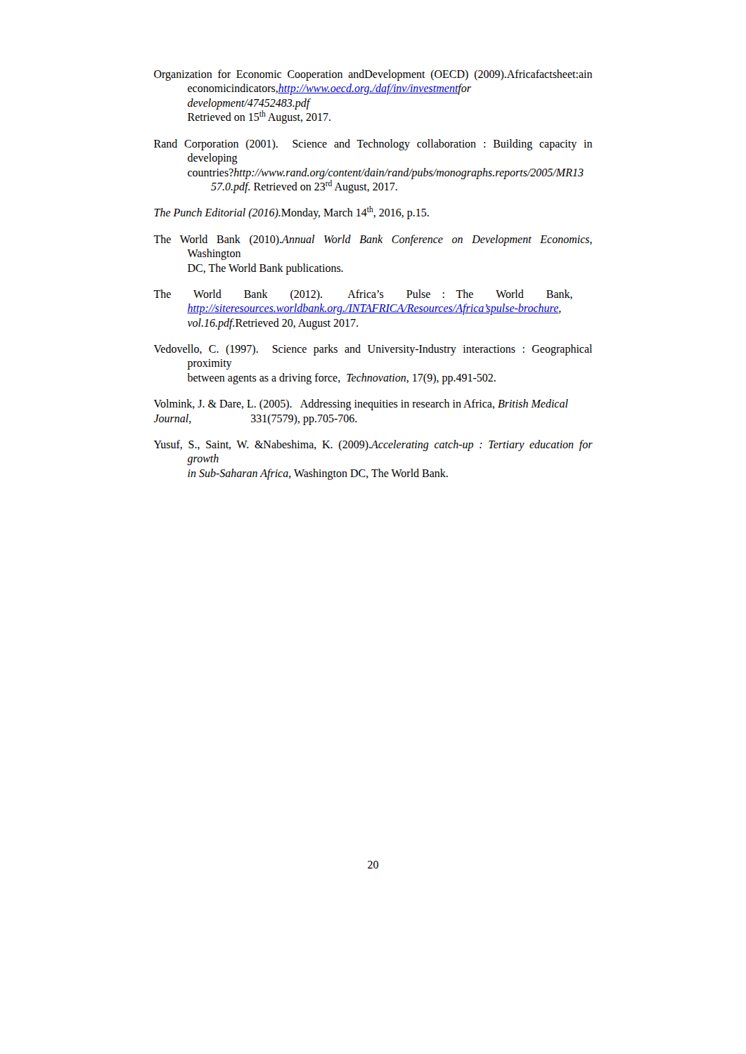Organization for Economic Cooperation andDevelopment (OECD) (2009).Africafactsheet:ain economicindicators,http://www.oecd.org./daf/inv/investmentfor development/47452483.pdf
Retrieved on 15th August, 2017.
Rand Corporation (2001). Science and Technology collaboration : Building capacity in developing
countries?http://www.rand.org/content/dain/rand/pubs/monographs.reports/2005/MR13 57.0.pdf. Retrieved on 23rd August, 2017.
The Punch Editorial (2016). Monday, March 14th, 2016, p.15.
The World Bank (2010).Annual World Bank Conference on Development Economics, Washington
DC, The World Bank publications.
The World Bank (2012). Africa’s Pulse : The World Bank,
http://siteresources.worldbank.org./INTAFRICA/Resources/Africa’spulse-brochure, vol.16.pdf. Retrieved 20, August 2017.
Vedovello, C. (1997). Science parks and University-Industry interactions : Geographical proximity
between agents as a driving force, Technovation, 17(9), pp.491-502.
Volmink, J. & Dare, L. (2005). Addressing inequities in research in Africa, British Medical
Journal, 331(7579), pp.705-706.
Yusuf, S., Saint, W. &Nabeshima, K. (2009).Accelerating catch-up : Tertiary education for growth
in Sub-Saharan Africa, Washington DC, The World Bank.
20